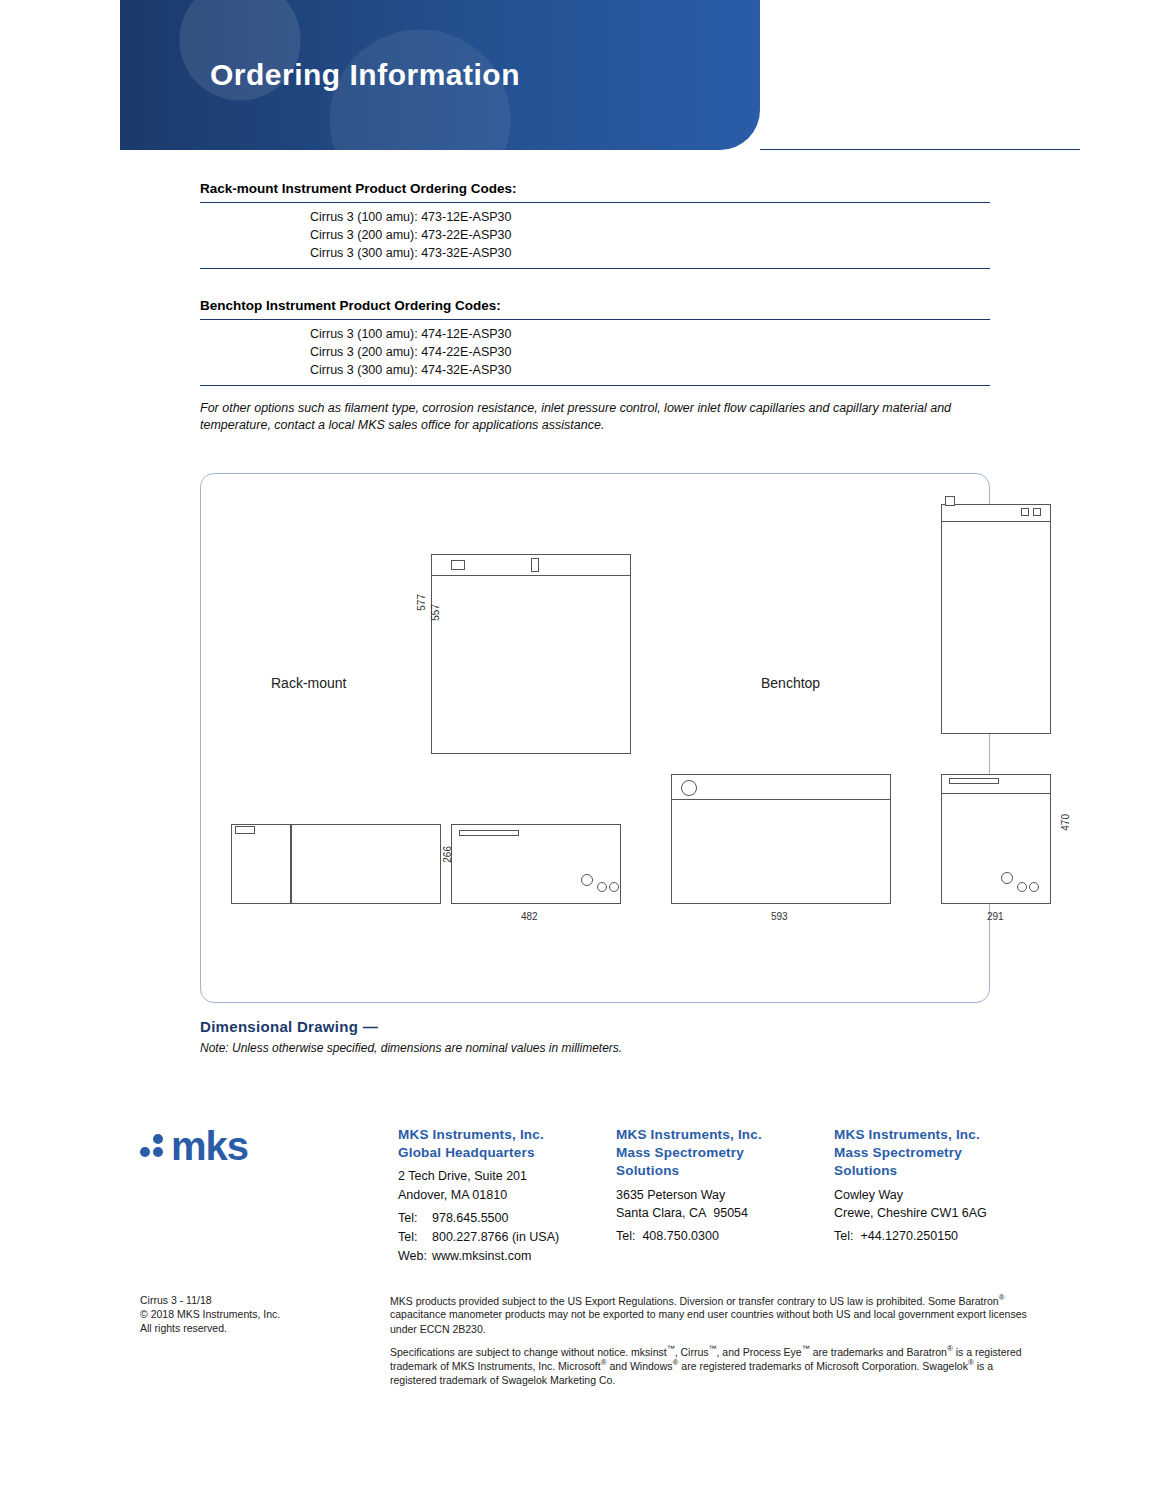Ordering Information
Rack-mount Instrument Product Ordering Codes:
Cirrus 3 (100 amu): 473-12E-ASP30
Cirrus 3 (200 amu): 473-22E-ASP30
Cirrus 3 (300 amu): 473-32E-ASP30
Benchtop Instrument Product Ordering Codes:
Cirrus 3 (100 amu): 474-12E-ASP30
Cirrus 3 (200 amu): 474-22E-ASP30
Cirrus 3 (300 amu): 474-32E-ASP30
For other options such as filament type, corrosion resistance, inlet pressure control, lower inlet flow capillaries and capillary material and temperature, contact a local MKS sales office for applications assistance.
Rack-mount Benchtop
577 557
266 482
593
470 291
Dimensional Drawing —
Note: Unless otherwise specified, dimensions are nominal values in millimeters.
mks
MKS Instruments, Inc.
Global Headquarters
2 Tech Drive, Suite 201
Andover, MA 01810
Tel: 978.645.5500
Tel: 800.227.8766 (in USA)
Web: www.mksinst.com
MKS Instruments, Inc.
Mass Spectrometry
Solutions
3635 Peterson Way
Santa Clara, CA 95054
Tel: 408.750.0300
MKS Instruments, Inc.
Mass Spectrometry
Solutions
Cowley Way
Crewe, Cheshire CW1 6AG
Tel: +44.1270.250150
Cirrus 3 - 11/18
© 2018 MKS Instruments, Inc.
All rights reserved.
MKS products provided subject to the US Export Regulations. Diversion or transfer contrary to US law is prohibited. Some Baratron® capacitance manometer products may not be exported to many end user countries without both US and local government export licenses under ECCN 2B230.
Specifications are subject to change without notice. mksinst™, Cirrus™, and Process Eye™ are trademarks and Baratron® is a registered trademark of MKS Instruments, Inc. Microsoft® and Windows® are registered trademarks of Microsoft Corporation. Swagelok® is a registered trademark of Swagelok Marketing Co.